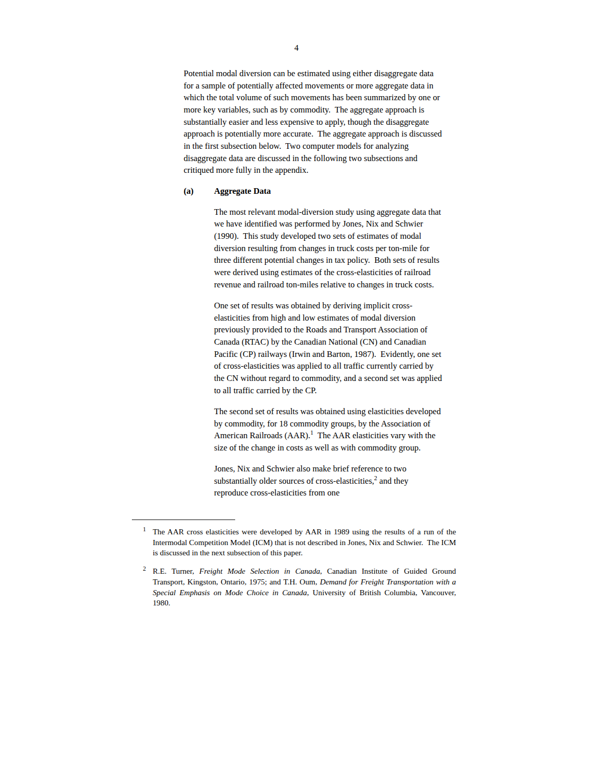4
Potential modal diversion can be estimated using either disaggregate data for a sample of potentially affected movements or more aggregate data in which the total volume of such movements has been summarized by one or more key variables, such as by commodity. The aggregate approach is substantially easier and less expensive to apply, though the disaggregate approach is potentially more accurate. The aggregate approach is discussed in the first subsection below. Two computer models for analyzing disaggregate data are discussed in the following two subsections and critiqued more fully in the appendix.
(a) Aggregate Data
The most relevant modal-diversion study using aggregate data that we have identified was performed by Jones, Nix and Schwier (1990). This study developed two sets of estimates of modal diversion resulting from changes in truck costs per ton-mile for three different potential changes in tax policy. Both sets of results were derived using estimates of the cross-elasticities of railroad revenue and railroad ton-miles relative to changes in truck costs.
One set of results was obtained by deriving implicit cross-elasticities from high and low estimates of modal diversion previously provided to the Roads and Transport Association of Canada (RTAC) by the Canadian National (CN) and Canadian Pacific (CP) railways (Irwin and Barton, 1987). Evidently, one set of cross-elasticities was applied to all traffic currently carried by the CN without regard to commodity, and a second set was applied to all traffic carried by the CP.
The second set of results was obtained using elasticities developed by commodity, for 18 commodity groups, by the Association of American Railroads (AAR).1 The AAR elasticities vary with the size of the change in costs as well as with commodity group.
Jones, Nix and Schwier also make brief reference to two substantially older sources of cross-elasticities,2 and they reproduce cross-elasticities from one
1
The AAR cross elasticities were developed by AAR in 1989 using the results of a run of the Intermodal Competition Model (ICM) that is not described in Jones, Nix and Schwier. The ICM is discussed in the next subsection of this paper.
2
R.E. Turner, Freight Mode Selection in Canada, Canadian Institute of Guided Ground Transport, Kingston, Ontario, 1975; and T.H. Oum, Demand for Freight Transportation with a Special Emphasis on Mode Choice in Canada, University of British Columbia, Vancouver, 1980.